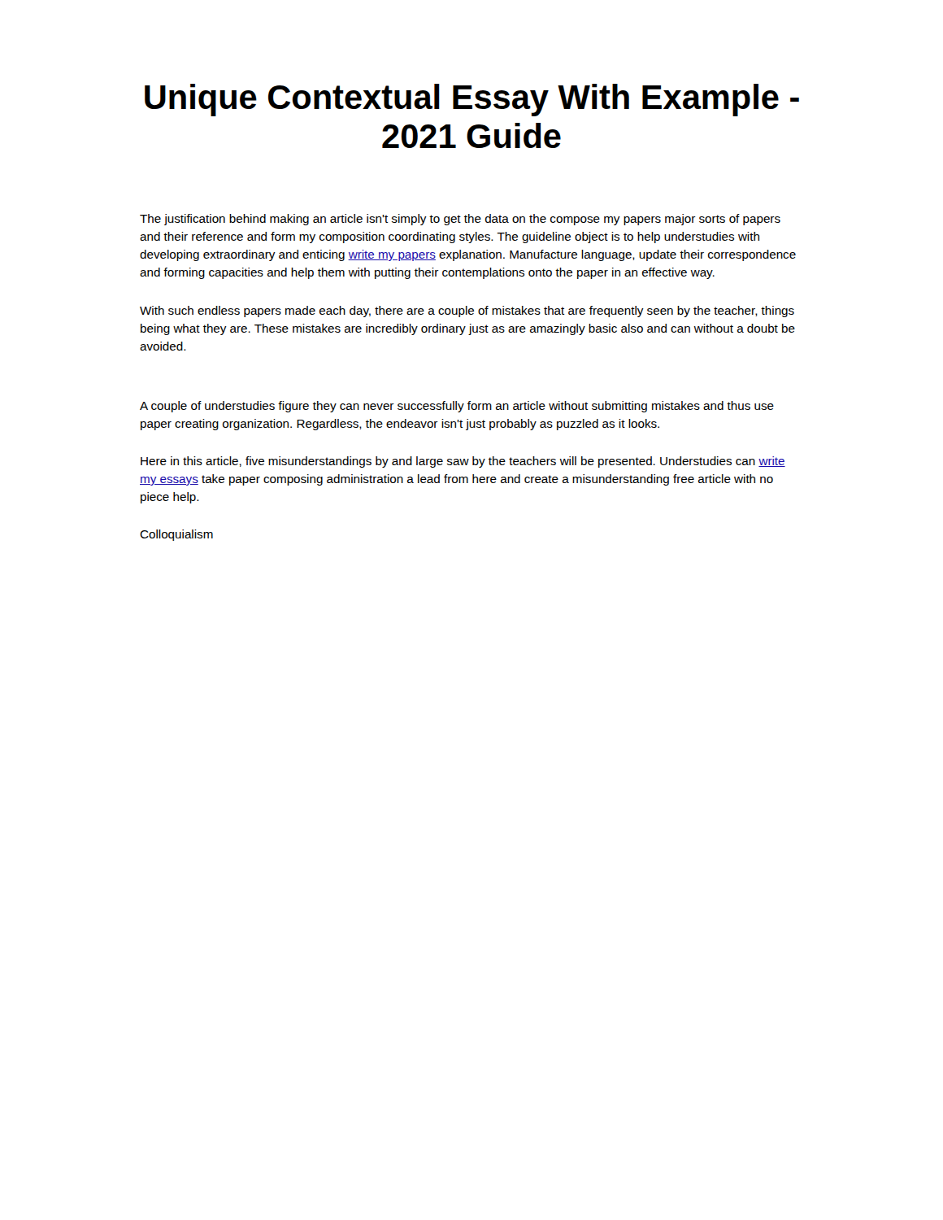Unique Contextual Essay With Example - 2021 Guide
The justification behind making an article isn't simply to get the data on the compose my papers major sorts of papers and their reference and form my composition coordinating styles. The guideline object is to help understudies with developing extraordinary and enticing write my papers explanation. Manufacture language, update their correspondence and forming capacities and help them with putting their contemplations onto the paper in an effective way.
With such endless papers made each day, there are a couple of mistakes that are frequently seen by the teacher, things being what they are. These mistakes are incredibly ordinary just as are amazingly basic also and can without a doubt be avoided.
A couple of understudies figure they can never successfully form an article without submitting mistakes and thus use paper creating organization. Regardless, the endeavor isn't just probably as puzzled as it looks.
Here in this article, five misunderstandings by and large saw by the teachers will be presented. Understudies can write my essays take paper composing administration a lead from here and create a misunderstanding free article with no piece help.
Colloquialism